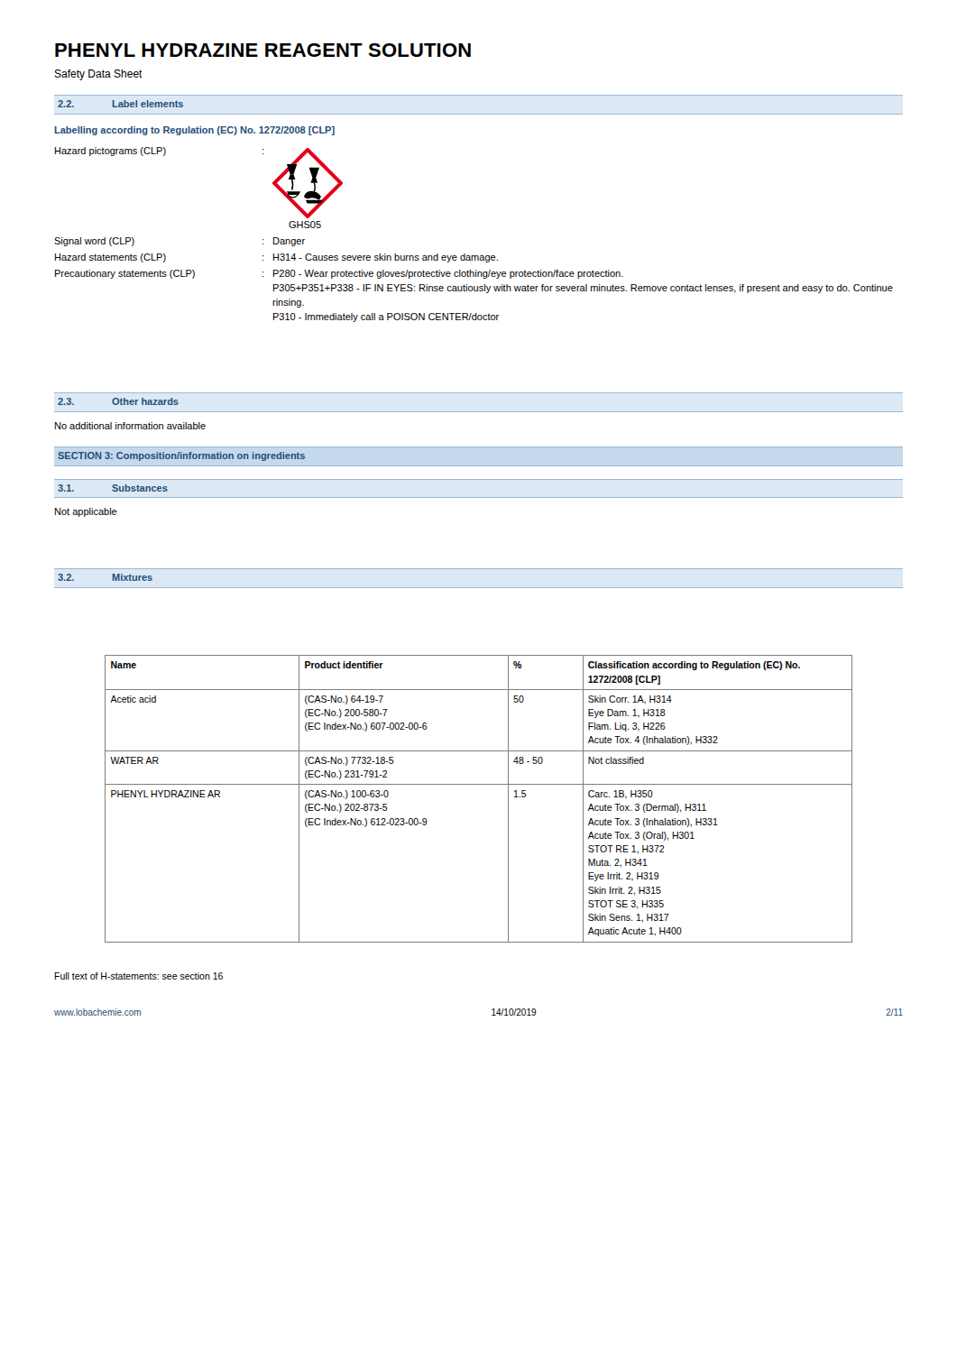PHENYL HYDRAZINE REAGENT SOLUTION
Safety Data Sheet
2.2. Label elements
Labelling according to Regulation (EC) No. 1272/2008 [CLP]
| Hazard pictograms (CLP) | : | GHS05 |
| Signal word (CLP) | : | Danger |
| Hazard statements (CLP) | : | H314 - Causes severe skin burns and eye damage. |
| Precautionary statements (CLP) | : | P280 - Wear protective gloves/protective clothing/eye protection/face protection. P305+P351+P338 - IF IN EYES: Rinse cautiously with water for several minutes. Remove contact lenses, if present and easy to do. Continue rinsing. P310 - Immediately call a POISON CENTER/doctor |
2.3. Other hazards
No additional information available
SECTION 3: Composition/information on ingredients
3.1. Substances
Not applicable
3.2. Mixtures
| Name | Product identifier | % | Classification according to Regulation (EC) No. 1272/2008 [CLP] |
| --- | --- | --- | --- |
| Acetic acid | (CAS-No.) 64-19-7 (EC-No.) 200-580-7 (EC Index-No.) 607-002-00-6 | 50 | Skin Corr. 1A, H314 Eye Dam. 1, H318 Flam. Liq. 3, H226 Acute Tox. 4 (Inhalation), H332 |
| WATER AR | (CAS-No.) 7732-18-5 (EC-No.) 231-791-2 | 48 - 50 | Not classified |
| PHENYL HYDRAZINE AR | (CAS-No.) 100-63-0 (EC-No.) 202-873-5 (EC Index-No.) 612-023-00-9 | 1.5 | Carc. 1B, H350 Acute Tox. 3 (Dermal), H311 Acute Tox. 3 (Inhalation), H331 Acute Tox. 3 (Oral), H301 STOT RE 1, H372 Muta. 2, H341 Eye Irrit. 2, H319 Skin Irrit. 2, H315 STOT SE 3, H335 Skin Sens. 1, H317 Aquatic Acute 1, H400 |
Full text of H-statements: see section 16
www.lobachemie.com 14/10/2019 2/11